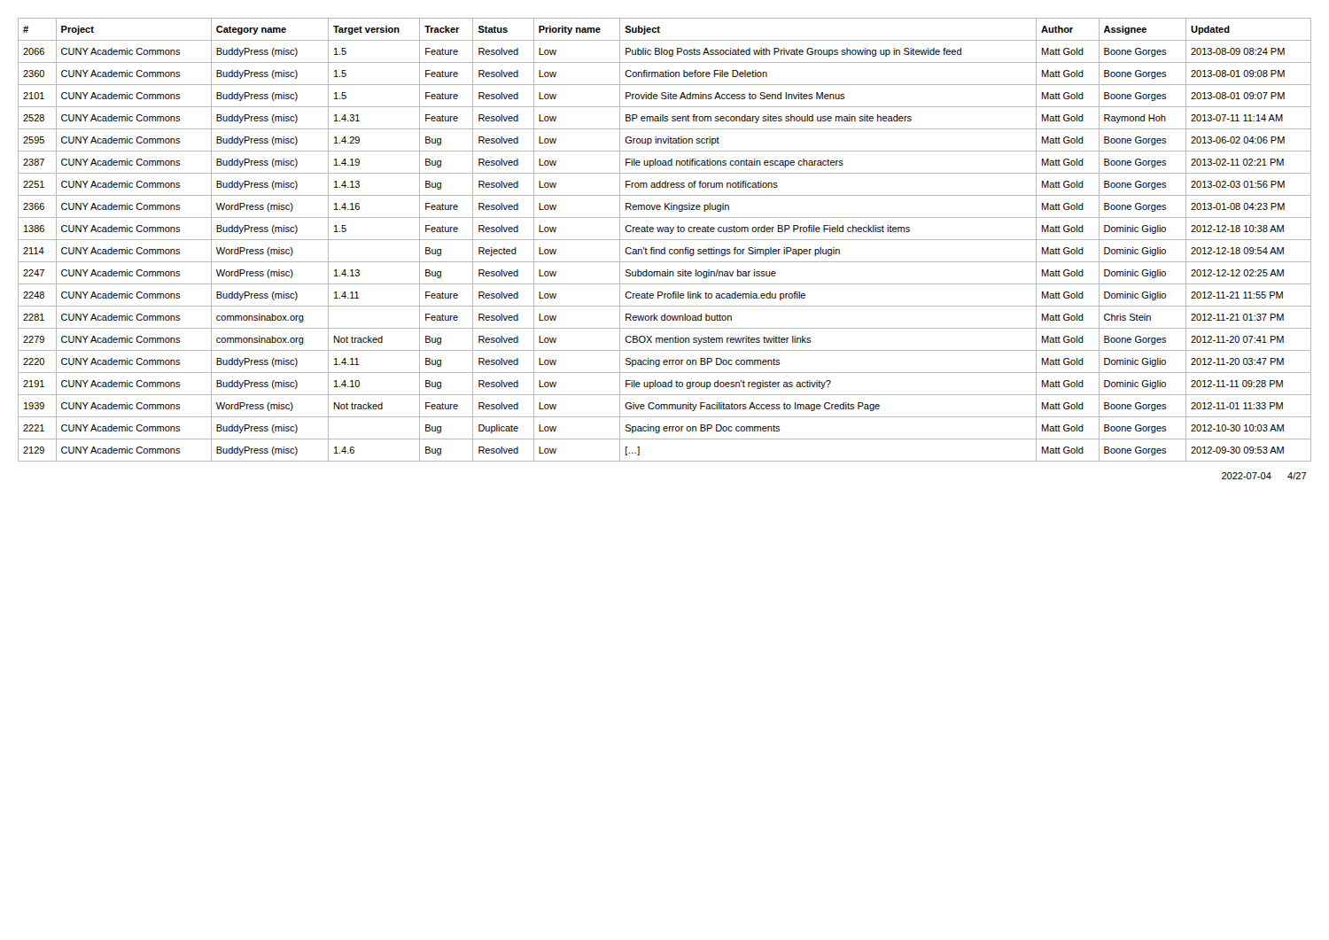| # | Project | Category name | Target version | Tracker | Status | Priority name | Subject | Author | Assignee | Updated |
| --- | --- | --- | --- | --- | --- | --- | --- | --- | --- | --- |
| 2066 | CUNY Academic Commons | BuddyPress (misc) | 1.5 | Feature | Resolved | Low | Public Blog Posts Associated with Private Groups showing up in Sitewide feed | Matt Gold | Boone Gorges | 2013-08-09 08:24 PM |
| 2360 | CUNY Academic Commons | BuddyPress (misc) | 1.5 | Feature | Resolved | Low | Confirmation before File Deletion | Matt Gold | Boone Gorges | 2013-08-01 09:08 PM |
| 2101 | CUNY Academic Commons | BuddyPress (misc) | 1.5 | Feature | Resolved | Low | Provide Site Admins Access to Send Invites Menus | Matt Gold | Boone Gorges | 2013-08-01 09:07 PM |
| 2528 | CUNY Academic Commons | BuddyPress (misc) | 1.4.31 | Feature | Resolved | Low | BP emails sent from secondary sites should use main site headers | Matt Gold | Raymond Hoh | 2013-07-11 11:14 AM |
| 2595 | CUNY Academic Commons | BuddyPress (misc) | 1.4.29 | Bug | Resolved | Low | Group invitation script | Matt Gold | Boone Gorges | 2013-06-02 04:06 PM |
| 2387 | CUNY Academic Commons | BuddyPress (misc) | 1.4.19 | Bug | Resolved | Low | File upload notifications contain escape characters | Matt Gold | Boone Gorges | 2013-02-11 02:21 PM |
| 2251 | CUNY Academic Commons | BuddyPress (misc) | 1.4.13 | Bug | Resolved | Low | From address of forum notifications | Matt Gold | Boone Gorges | 2013-02-03 01:56 PM |
| 2366 | CUNY Academic Commons | WordPress (misc) | 1.4.16 | Feature | Resolved | Low | Remove Kingsize plugin | Matt Gold | Boone Gorges | 2013-01-08 04:23 PM |
| 1386 | CUNY Academic Commons | BuddyPress (misc) | 1.5 | Feature | Resolved | Low | Create way to create custom order BP Profile Field checklist items | Matt Gold | Dominic Giglio | 2012-12-18 10:38 AM |
| 2114 | CUNY Academic Commons | WordPress (misc) | | Bug | Rejected | Low | Can't find config settings for Simpler iPaper plugin | Matt Gold | Dominic Giglio | 2012-12-18 09:54 AM |
| 2247 | CUNY Academic Commons | WordPress (misc) | 1.4.13 | Bug | Resolved | Low | Subdomain site login/nav bar issue | Matt Gold | Dominic Giglio | 2012-12-12 02:25 AM |
| 2248 | CUNY Academic Commons | BuddyPress (misc) | 1.4.11 | Feature | Resolved | Low | Create Profile link to academia.edu profile | Matt Gold | Dominic Giglio | 2012-11-21 11:55 PM |
| 2281 | CUNY Academic Commons | commonsinabox.org | | Feature | Resolved | Low | Rework download button | Matt Gold | Chris Stein | 2012-11-21 01:37 PM |
| 2279 | CUNY Academic Commons | commonsinabox.org | Not tracked | Bug | Resolved | Low | CBOX mention system rewrites twitter links | Matt Gold | Boone Gorges | 2012-11-20 07:41 PM |
| 2220 | CUNY Academic Commons | BuddyPress (misc) | 1.4.11 | Bug | Resolved | Low | Spacing error on BP Doc comments | Matt Gold | Dominic Giglio | 2012-11-20 03:47 PM |
| 2191 | CUNY Academic Commons | BuddyPress (misc) | 1.4.10 | Bug | Resolved | Low | File upload to group doesn't register as activity? | Matt Gold | Dominic Giglio | 2012-11-11 09:28 PM |
| 1939 | CUNY Academic Commons | WordPress (misc) | Not tracked | Feature | Resolved | Low | Give Community Facilitators Access to Image Credits Page | Matt Gold | Boone Gorges | 2012-11-01 11:33 PM |
| 2221 | CUNY Academic Commons | BuddyPress (misc) | | Bug | Duplicate | Low | Spacing error on BP Doc comments | Matt Gold | Boone Gorges | 2012-10-30 10:03 AM |
| 2129 | CUNY Academic Commons | BuddyPress (misc) | 1.4.6 | Bug | Resolved | Low | […] | Matt Gold | Boone Gorges | 2012-09-30 09:53 AM |
| 2022-07-04 4/27 |